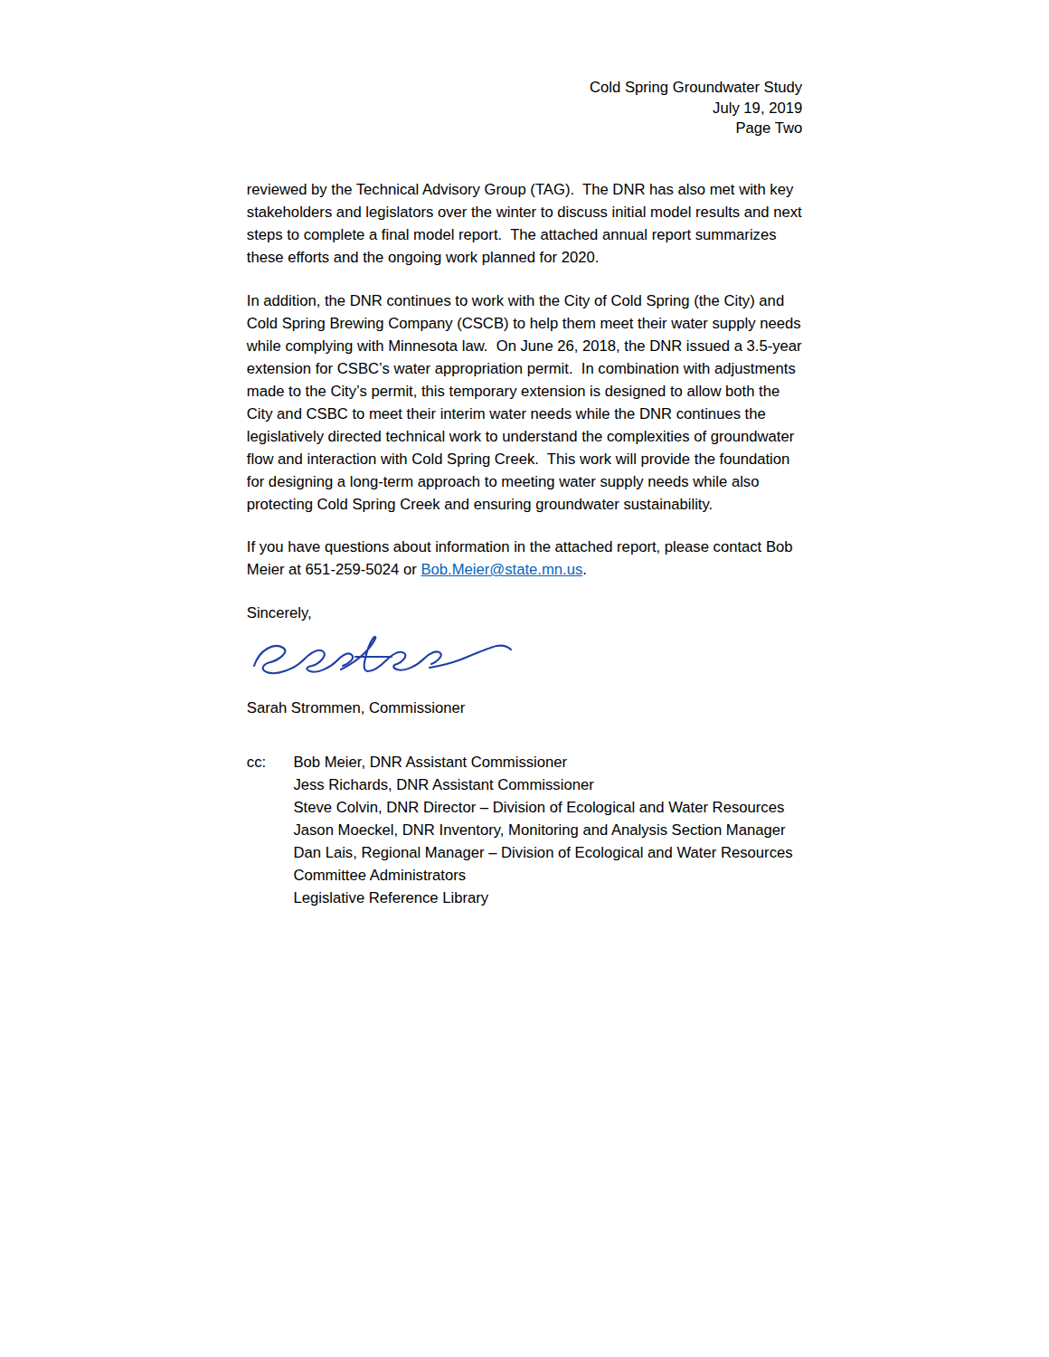Cold Spring Groundwater Study
July 19, 2019
Page Two
reviewed by the Technical Advisory Group (TAG). The DNR has also met with key stakeholders and legislators over the winter to discuss initial model results and next steps to complete a final model report. The attached annual report summarizes these efforts and the ongoing work planned for 2020.
In addition, the DNR continues to work with the City of Cold Spring (the City) and Cold Spring Brewing Company (CSCB) to help them meet their water supply needs while complying with Minnesota law. On June 26, 2018, the DNR issued a 3.5-year extension for CSBC’s water appropriation permit. In combination with adjustments made to the City’s permit, this temporary extension is designed to allow both the City and CSBC to meet their interim water needs while the DNR continues the legislatively directed technical work to understand the complexities of groundwater flow and interaction with Cold Spring Creek. This work will provide the foundation for designing a long-term approach to meeting water supply needs while also protecting Cold Spring Creek and ensuring groundwater sustainability.
If you have questions about information in the attached report, please contact Bob Meier at 651-259-5024 or Bob.Meier@state.mn.us.
Sincerely,
Sarah Strommen, Commissioner
cc:
Bob Meier, DNR Assistant Commissioner
Jess Richards, DNR Assistant Commissioner
Steve Colvin, DNR Director – Division of Ecological and Water Resources
Jason Moeckel, DNR Inventory, Monitoring and Analysis Section Manager
Dan Lais, Regional Manager – Division of Ecological and Water Resources
Committee Administrators
Legislative Reference Library